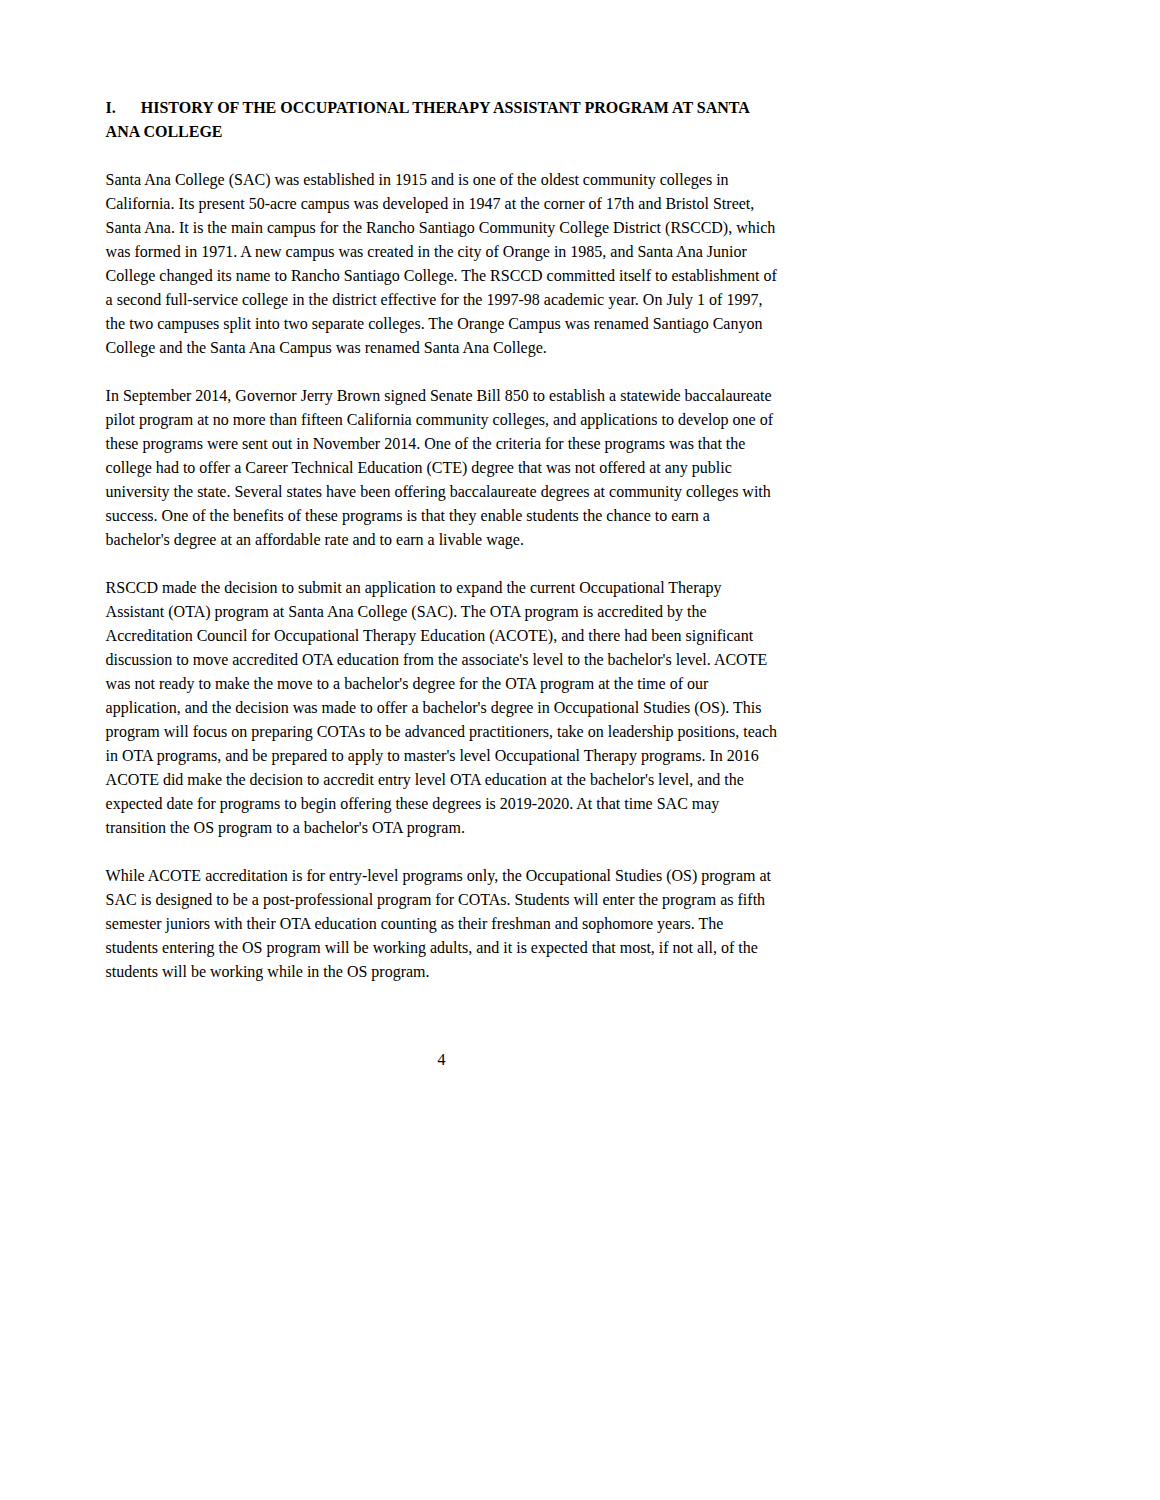I. HISTORY OF THE OCCUPATIONAL THERAPY ASSISTANT PROGRAM AT SANTA ANA COLLEGE
Santa Ana College (SAC) was established in 1915 and is one of the oldest community colleges in California. Its present 50-acre campus was developed in 1947 at the corner of 17th and Bristol Street, Santa Ana. It is the main campus for the Rancho Santiago Community College District (RSCCD), which was formed in 1971. A new campus was created in the city of Orange in 1985, and Santa Ana Junior College changed its name to Rancho Santiago College. The RSCCD committed itself to establishment of a second full-service college in the district effective for the 1997-98 academic year. On July 1 of 1997, the two campuses split into two separate colleges. The Orange Campus was renamed Santiago Canyon College and the Santa Ana Campus was renamed Santa Ana College.
In September 2014, Governor Jerry Brown signed Senate Bill 850 to establish a statewide baccalaureate pilot program at no more than fifteen California community colleges, and applications to develop one of these programs were sent out in November 2014. One of the criteria for these programs was that the college had to offer a Career Technical Education (CTE) degree that was not offered at any public university the state. Several states have been offering baccalaureate degrees at community colleges with success. One of the benefits of these programs is that they enable students the chance to earn a bachelor's degree at an affordable rate and to earn a livable wage.
RSCCD made the decision to submit an application to expand the current Occupational Therapy Assistant (OTA) program at Santa Ana College (SAC). The OTA program is accredited by the Accreditation Council for Occupational Therapy Education (ACOTE), and there had been significant discussion to move accredited OTA education from the associate's level to the bachelor's level. ACOTE was not ready to make the move to a bachelor's degree for the OTA program at the time of our application, and the decision was made to offer a bachelor's degree in Occupational Studies (OS). This program will focus on preparing COTAs to be advanced practitioners, take on leadership positions, teach in OTA programs, and be prepared to apply to master's level Occupational Therapy programs. In 2016 ACOTE did make the decision to accredit entry level OTA education at the bachelor's level, and the expected date for programs to begin offering these degrees is 2019-2020. At that time SAC may transition the OS program to a bachelor's OTA program.
While ACOTE accreditation is for entry-level programs only, the Occupational Studies (OS) program at SAC is designed to be a post-professional program for COTAs. Students will enter the program as fifth semester juniors with their OTA education counting as their freshman and sophomore years. The students entering the OS program will be working adults, and it is expected that most, if not all, of the students will be working while in the OS program.
4